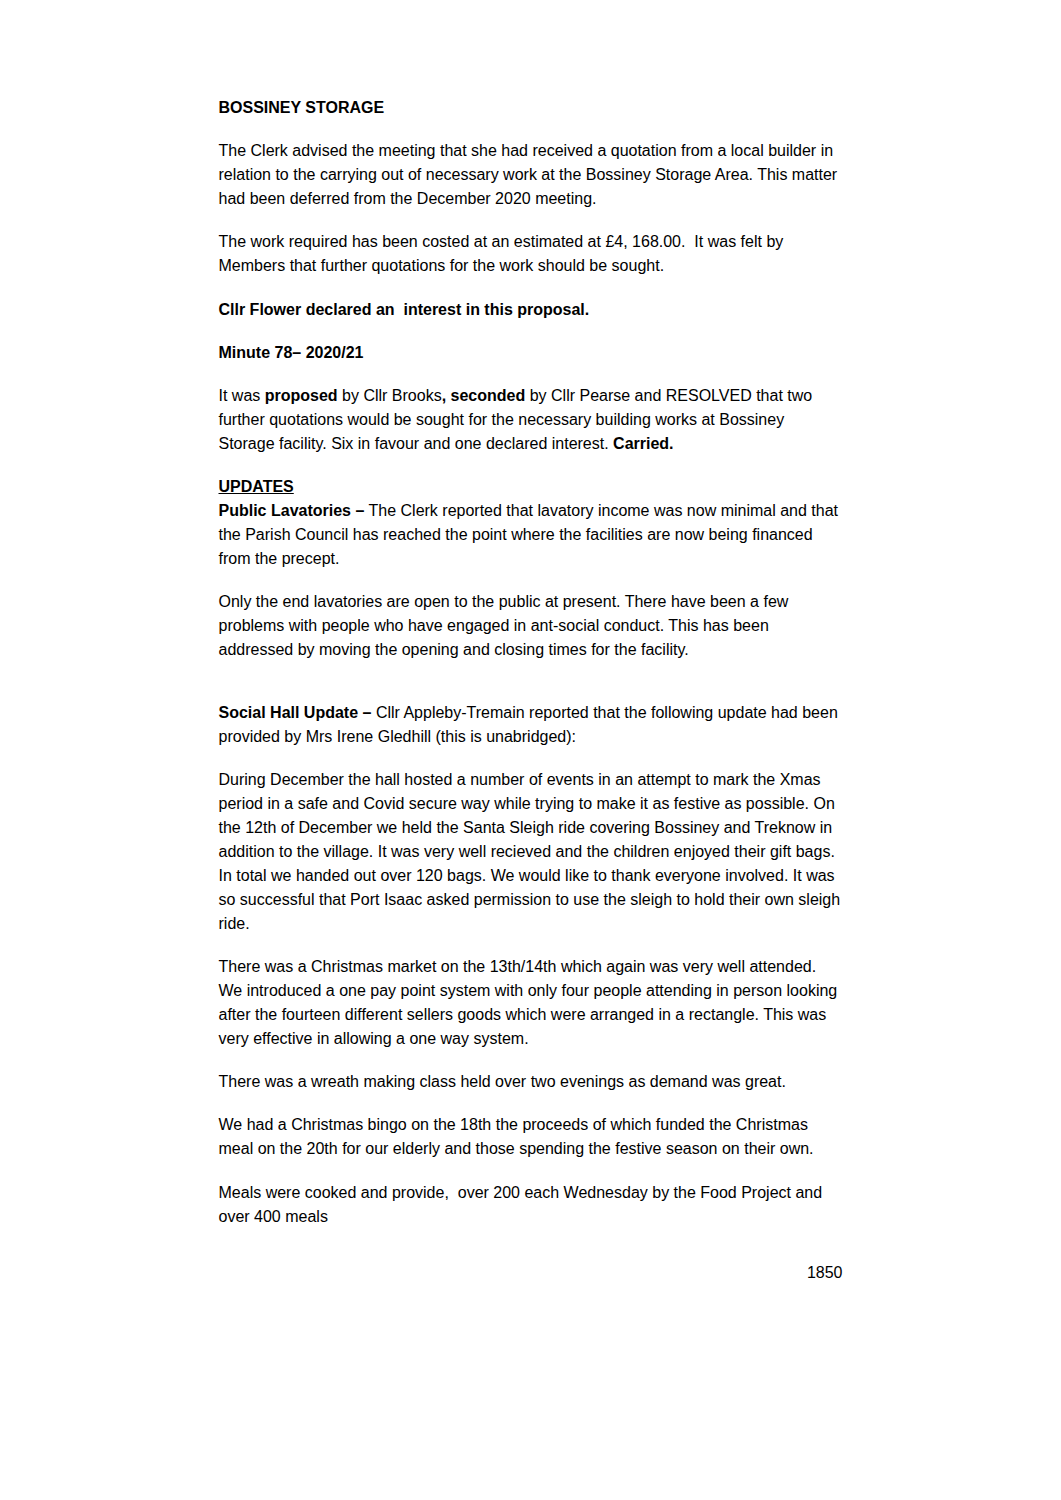BOSSINEY STORAGE
The Clerk advised the meeting that she had received a quotation from a local builder in relation to the carrying out of necessary work at the Bossiney Storage Area. This matter had been deferred from the December 2020 meeting.
The work required has been costed at an estimated at £4, 168.00. It was felt by Members that further quotations for the work should be sought.
Cllr Flower declared an interest in this proposal.
Minute 78– 2020/21
It was proposed by Cllr Brooks, seconded by Cllr Pearse and RESOLVED that two further quotations would be sought for the necessary building works at Bossiney Storage facility. Six in favour and one declared interest. Carried.
UPDATES
Public Lavatories – The Clerk reported that lavatory income was now minimal and that the Parish Council has reached the point where the facilities are now being financed from the precept.
Only the end lavatories are open to the public at present. There have been a few problems with people who have engaged in ant-social conduct. This has been addressed by moving the opening and closing times for the facility.
Social Hall Update – Cllr Appleby-Tremain reported that the following update had been provided by Mrs Irene Gledhill (this is unabridged):
During December the hall hosted a number of events in an attempt to mark the Xmas period in a safe and Covid secure way while trying to make it as festive as possible. On the 12th of December we held the Santa Sleigh ride covering Bossiney and Treknow in addition to the village. It was very well recieved and the children enjoyed their gift bags. In total we handed out over 120 bags. We would like to thank everyone involved. It was so successful that Port Isaac asked permission to use the sleigh to hold their own sleigh ride.
There was a Christmas market on the 13th/14th which again was very well attended. We introduced a one pay point system with only four people attending in person looking after the fourteen different sellers goods which were arranged in a rectangle. This was very effective in allowing a one way system.
There was a wreath making class held over two evenings as demand was great.
We had a Christmas bingo on the 18th the proceeds of which funded the Christmas meal on the 20th for our elderly and those spending the festive season on their own.
Meals were cooked and provide, over 200 each Wednesday by the Food Project and over 400 meals
1850